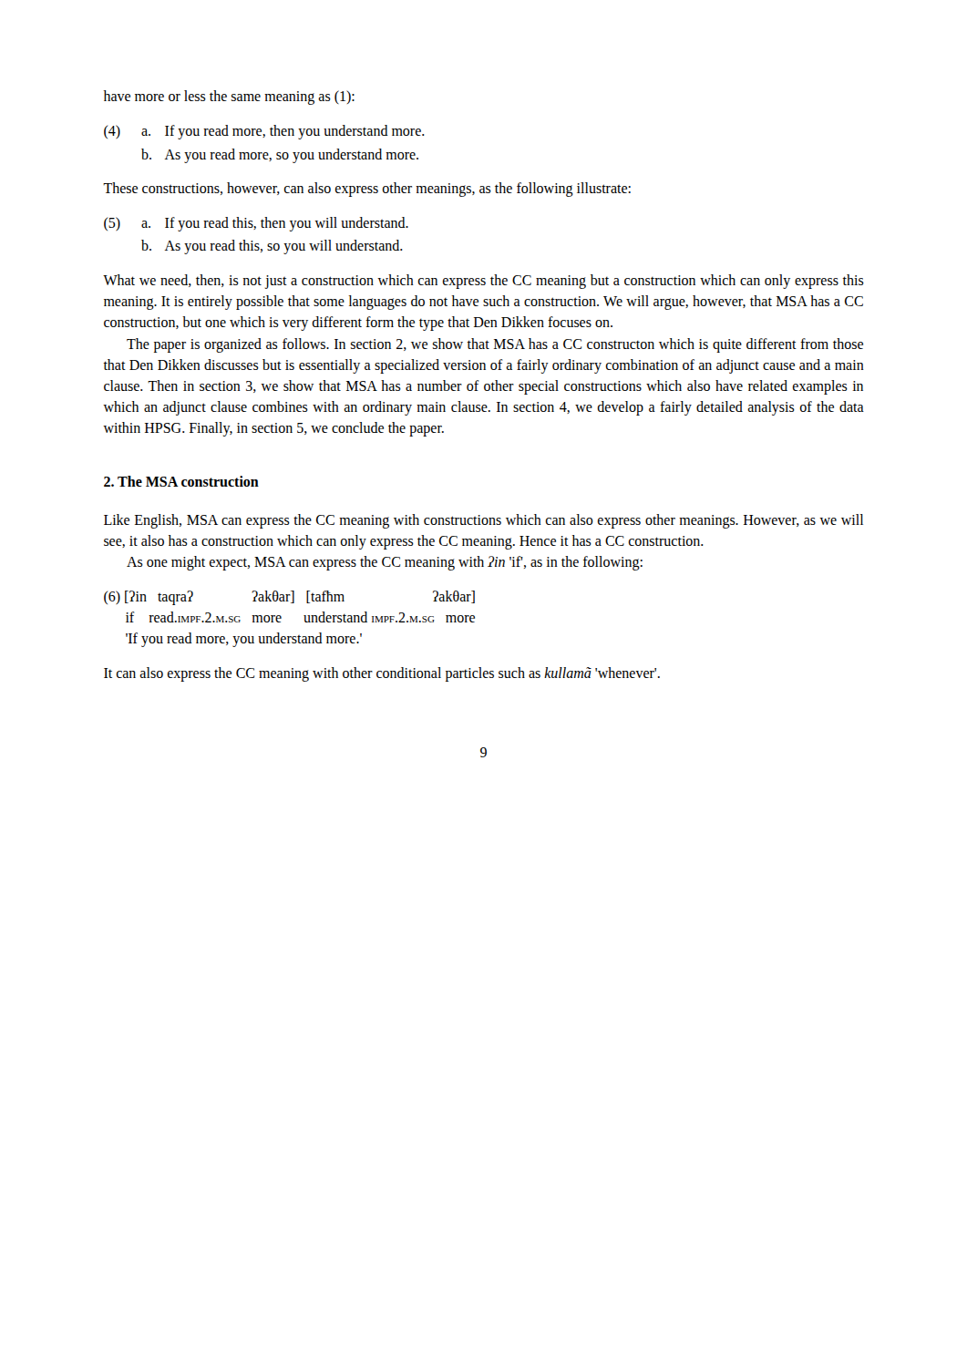have more or less the same meaning as (1):
(4) a. If you read more, then you understand more.
b. As you read more, so you understand more.
These constructions, however, can also express other meanings, as the following illustrate:
(5) a. If you read this, then you will understand.
b. As you read this, so you will understand.
What we need, then, is not just a construction which can express the CC meaning but a construction which can only express this meaning. It is entirely possible that some languages do not have such a construction. We will argue, however, that MSA has a CC construction, but one which is very different form the type that Den Dikken focuses on.
The paper is organized as follows. In section 2, we show that MSA has a CC constructon which is quite different from those that Den Dikken discusses but is essentially a specialized version of a fairly ordinary combination of an adjunct cause and a main clause. Then in section 3, we show that MSA has a number of other special constructions which also have related examples in which an adjunct clause combines with an ordinary main clause. In section 4, we develop a fairly detailed analysis of the data within HPSG. Finally, in section 5, we conclude the paper.
2. The MSA construction
Like English, MSA can express the CC meaning with constructions which can also express other meanings. However, as we will see, it also has a construction which can only express the CC meaning. Hence it has a CC construction.
As one might expect, MSA can express the CC meaning with ʔin 'if', as in the following:
(6) [ʔin taqraʔ ʔakθar] [tafħm ʔakθar] if read.impf.2.m.sg more understand impf.2.m.sg more 'If you read more, you understand more.'
It can also express the CC meaning with other conditional particles such as kullamã 'whenever'.
9